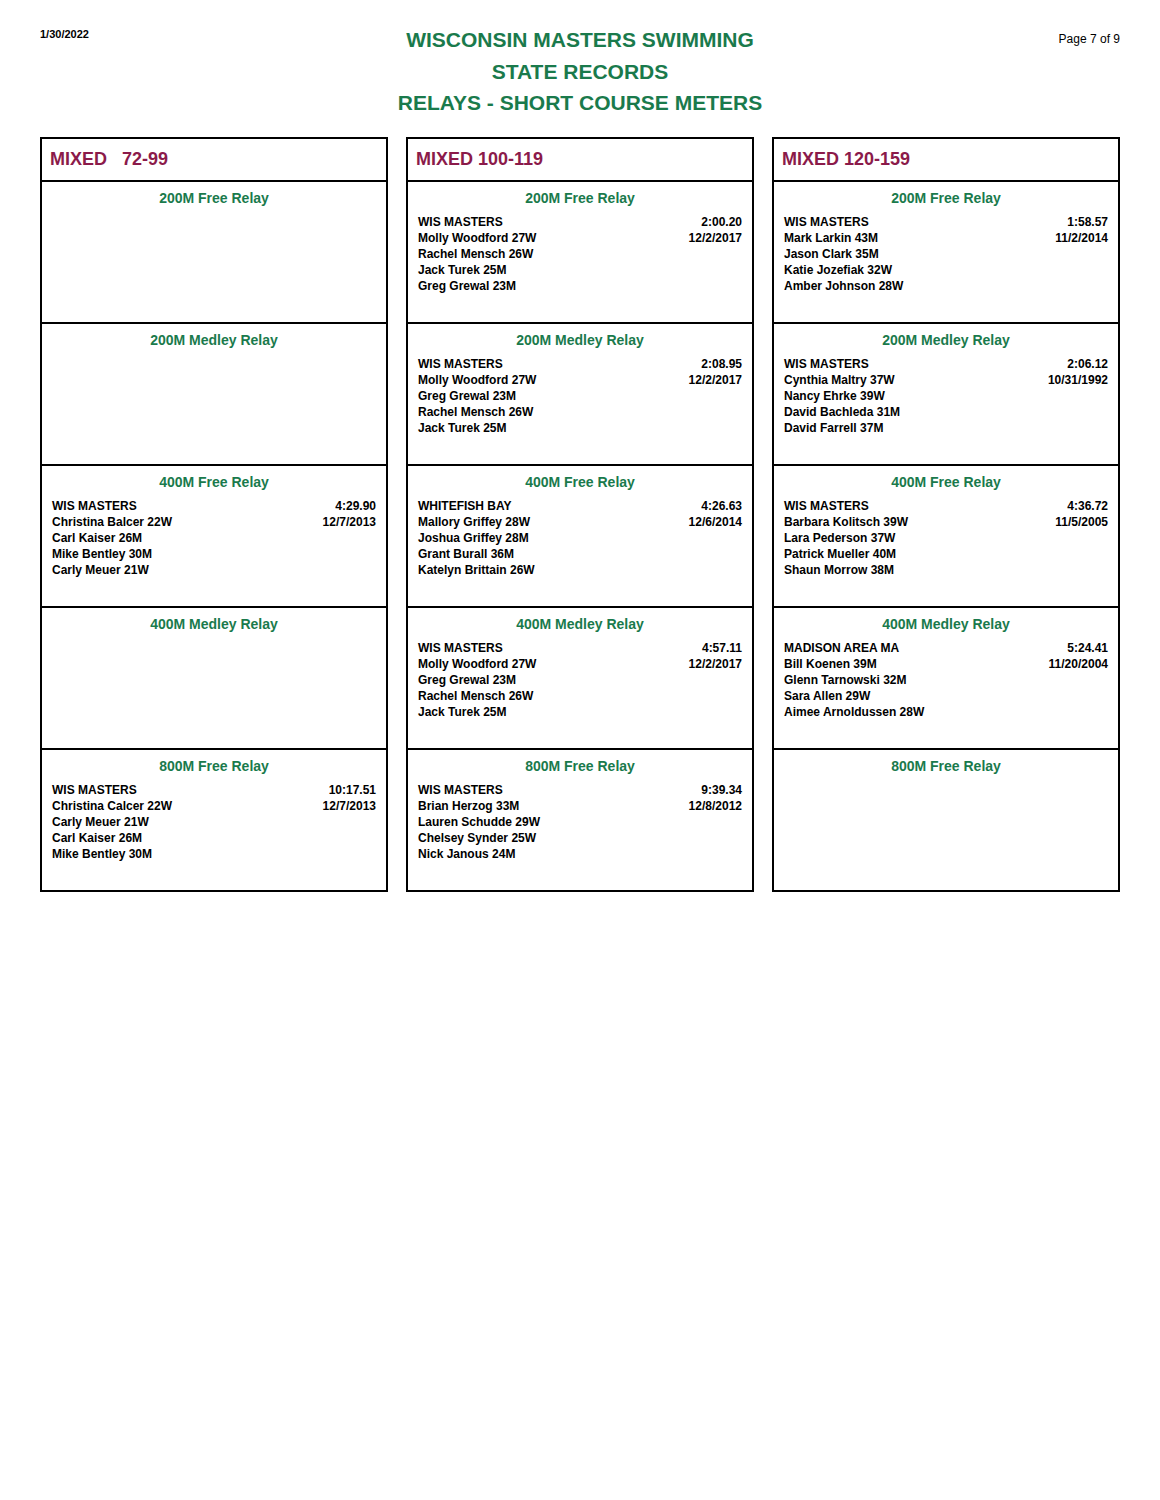1/30/2022
Page 7 of 9
WISCONSIN MASTERS SWIMMING
STATE RECORDS
RELAYS - SHORT COURSE METERS
MIXED 72-99
200M Free Relay
200M Medley Relay
400M Free Relay
| WIS MASTERS | 4:29.90 |
| Christina Balcer 22W | 12/7/2013 |
| Carl Kaiser 26M | |
| Mike Bentley 30M | |
| Carly Meuer 21W | |
400M Medley Relay
800M Free Relay
| WIS MASTERS | 10:17.51 |
| Christina Calcer 22W | 12/7/2013 |
| Carly Meuer 21W | |
| Carl Kaiser 26M | |
| Mike Bentley 30M | |
MIXED 100-119
200M Free Relay
| WIS MASTERS | 2:00.20 |
| Molly Woodford 27W | 12/2/2017 |
| Rachel Mensch 26W | |
| Jack Turek 25M | |
| Greg Grewal 23M | |
200M Medley Relay
| WIS MASTERS | 2:08.95 |
| Molly Woodford 27W | 12/2/2017 |
| Greg Grewal 23M | |
| Rachel Mensch 26W | |
| Jack Turek 25M | |
400M Free Relay
| WHITEFISH BAY | 4:26.63 |
| Mallory Griffey 28W | 12/6/2014 |
| Joshua Griffey 28M | |
| Grant Burall 36M | |
| Katelyn Brittain 26W | |
400M Medley Relay
| WIS MASTERS | 4:57.11 |
| Molly Woodford 27W | 12/2/2017 |
| Greg Grewal 23M | |
| Rachel Mensch 26W | |
| Jack Turek 25M | |
800M Free Relay
| WIS MASTERS | 9:39.34 |
| Brian Herzog 33M | 12/8/2012 |
| Lauren Schudde 29W | |
| Chelsey Synder 25W | |
| Nick Janous 24M | |
MIXED 120-159
200M Free Relay
| WIS MASTERS | 1:58.57 |
| Mark Larkin 43M | 11/2/2014 |
| Jason Clark 35M | |
| Katie Jozefiak 32W | |
| Amber Johnson 28W | |
200M Medley Relay
| WIS MASTERS | 2:06.12 |
| Cynthia Maltry 37W | 10/31/1992 |
| Nancy Ehrke 39W | |
| David Bachleda 31M | |
| David Farrell 37M | |
400M Free Relay
| WIS MASTERS | 4:36.72 |
| Barbara Kolitsch 39W | 11/5/2005 |
| Lara Pederson 37W | |
| Patrick Mueller 40M | |
| Shaun Morrow 38M | |
400M Medley Relay
| MADISON AREA MA | 5:24.41 |
| Bill Koenen 39M | 11/20/2004 |
| Glenn Tarnowski 32M | |
| Sara Allen 29W | |
| Aimee Arnoldussen 28W | |
800M Free Relay